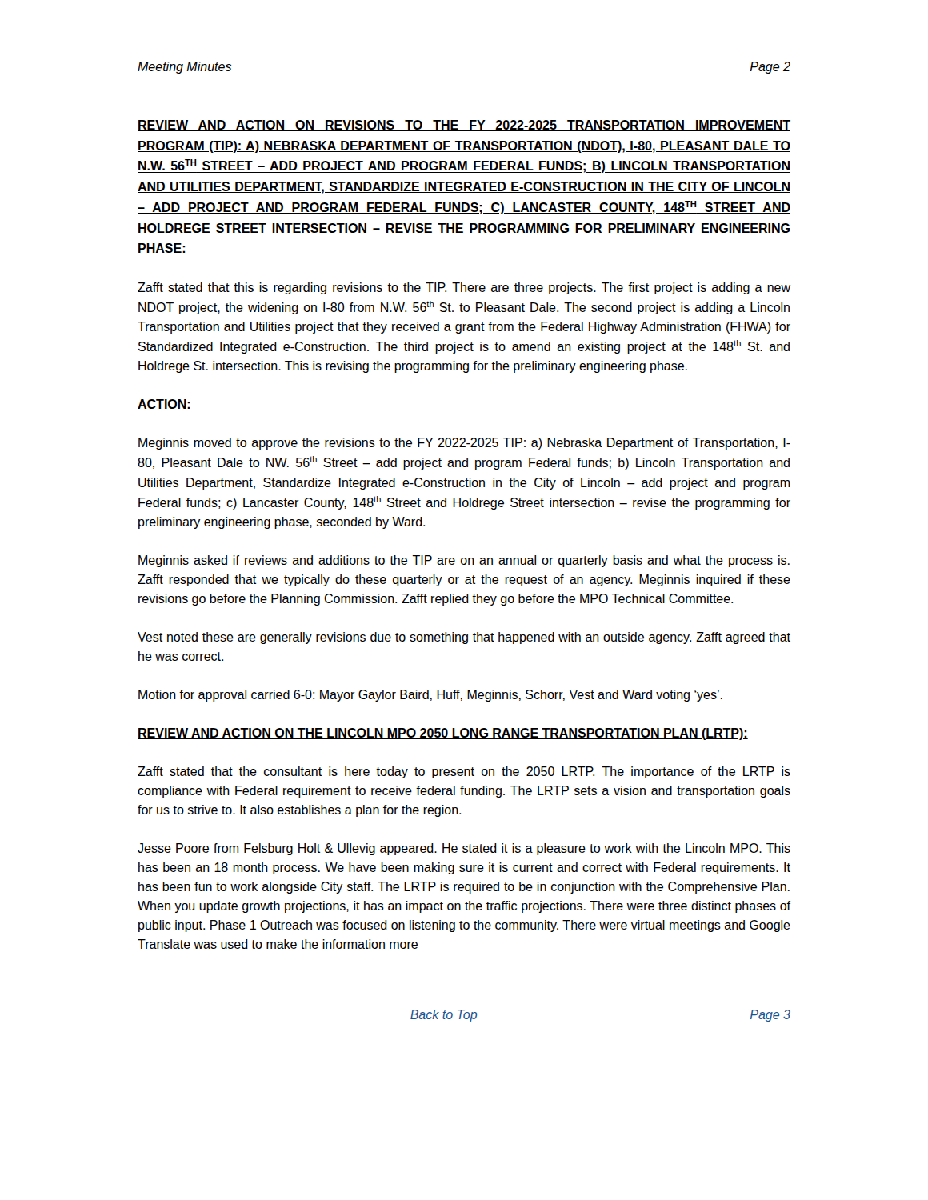Meeting Minutes Page 2
REVIEW AND ACTION ON REVISIONS TO THE FY 2022-2025 TRANSPORTATION IMPROVEMENT PROGRAM (TIP): A) NEBRASKA DEPARTMENT OF TRANSPORTATION (NDOT), I-80, PLEASANT DALE TO N.W. 56TH STREET – ADD PROJECT AND PROGRAM FEDERAL FUNDS; B) LINCOLN TRANSPORTATION AND UTILITIES DEPARTMENT, STANDARDIZE INTEGRATED E-CONSTRUCTION IN THE CITY OF LINCOLN – ADD PROJECT AND PROGRAM FEDERAL FUNDS; C) LANCASTER COUNTY, 148TH STREET AND HOLDREGE STREET INTERSECTION – REVISE THE PROGRAMMING FOR PRELIMINARY ENGINEERING PHASE:
Zafft stated that this is regarding revisions to the TIP. There are three projects. The first project is adding a new NDOT project, the widening on I-80 from N.W. 56th St. to Pleasant Dale. The second project is adding a Lincoln Transportation and Utilities project that they received a grant from the Federal Highway Administration (FHWA) for Standardized Integrated e-Construction. The third project is to amend an existing project at the 148th St. and Holdrege St. intersection. This is revising the programming for the preliminary engineering phase.
ACTION:
Meginnis moved to approve the revisions to the FY 2022-2025 TIP: a) Nebraska Department of Transportation, I-80, Pleasant Dale to NW. 56th Street – add project and program Federal funds; b) Lincoln Transportation and Utilities Department, Standardize Integrated e-Construction in the City of Lincoln – add project and program Federal funds; c) Lancaster County, 148th Street and Holdrege Street intersection – revise the programming for preliminary engineering phase, seconded by Ward.
Meginnis asked if reviews and additions to the TIP are on an annual or quarterly basis and what the process is. Zafft responded that we typically do these quarterly or at the request of an agency. Meginnis inquired if these revisions go before the Planning Commission. Zafft replied they go before the MPO Technical Committee.
Vest noted these are generally revisions due to something that happened with an outside agency. Zafft agreed that he was correct.
Motion for approval carried 6-0: Mayor Gaylor Baird, Huff, Meginnis, Schorr, Vest and Ward voting ‘yes’.
REVIEW AND ACTION ON THE LINCOLN MPO 2050 LONG RANGE TRANSPORTATION PLAN (LRTP):
Zafft stated that the consultant is here today to present on the 2050 LRTP. The importance of the LRTP is compliance with Federal requirement to receive federal funding. The LRTP sets a vision and transportation goals for us to strive to. It also establishes a plan for the region.
Jesse Poore from Felsburg Holt & Ullevig appeared. He stated it is a pleasure to work with the Lincoln MPO. This has been an 18 month process. We have been making sure it is current and correct with Federal requirements. It has been fun to work alongside City staff. The LRTP is required to be in conjunction with the Comprehensive Plan. When you update growth projections, it has an impact on the traffic projections. There were three distinct phases of public input. Phase 1 Outreach was focused on listening to the community. There were virtual meetings and Google Translate was used to make the information more
Back to Top Page 3